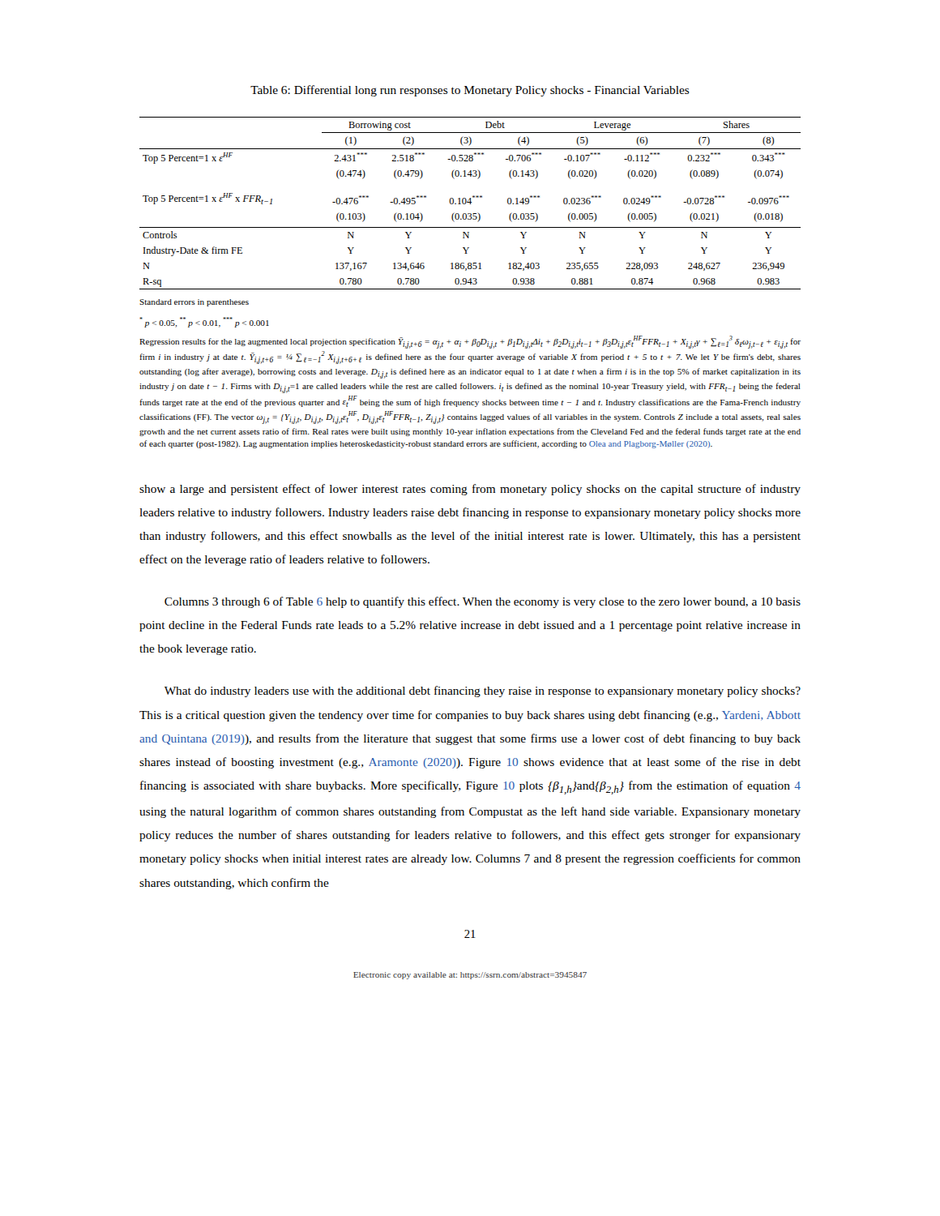Table 6: Differential long run responses to Monetary Policy shocks - Financial Variables
| | Borrowing cost | Debt | Leverage | Shares |
| | (1) | (2) | (3) | (4) | (5) | (6) | (7) | (8) |
| Top 5 Percent=1 x ε HF | 2.431 *** | 2.518 *** | -0.528 *** | -0.706 *** | -0.107 *** | -0.112 *** | 0.232 *** | 0.343 *** |
| | (0.474) | (0.479) | (0.143) | (0.143) | (0.020) | (0.020) | (0.089) | (0.074) |
| Top 5 Percent=1 x ε HF x FFR t−1 | -0.476 *** | -0.495 *** | 0.104 *** | 0.149 *** | 0.0236 *** | 0.0249 *** | -0.0728 *** | -0.0976 *** |
| | (0.103) | (0.104) | (0.035) | (0.035) | (0.005) | (0.005) | (0.021) | (0.018) |
| Controls | N | Y | N | Y | N | Y | N | Y |
| Industry-Date & firm FE | Y | Y | Y | Y | Y | Y | Y | Y |
| N | 137,167 | 134,646 | 186,851 | 182,403 | 235,655 | 228,093 | 248,627 | 236,949 |
| R-sq | 0.780 | 0.780 | 0.943 | 0.938 | 0.881 | 0.874 | 0.968 | 0.983 |
Standard errors in parentheses
* p < 0.05, ** p < 0.01, *** p < 0.001
Regression results for the lag augmented local projection specification Ȳi,j,t+6 = αj,t + αi + β0Di,j,t + β1Di,j,tΔit + β2Di,j,tit−1 + β3Di,j,tεtHFFFRt−1 + Xi,j,tγ + ∑ℓ=13 δℓωj,t−ℓ + εi,j,t for firm i in industry j at date t. Ȳi,j,t+6 = ¼ ∑ℓ=−12 Xi,j,t+6+ℓ is defined here as the four quarter average of variable X from period t + 5 to t + 7. We let Y be firm's debt, shares outstanding (log after average), borrowing costs and leverage. Di,j,t is defined here as an indicator equal to 1 at date t when a firm i is in the top 5% of market capitalization in its industry j on date t − 1. Firms with Di,j,t=1 are called leaders while the rest are called followers. it is defined as the nominal 10-year Treasury yield, with FFRt−1 being the federal funds target rate at the end of the previous quarter and εtHF being the sum of high frequency shocks between time t − 1 and t. Industry classifications are the Fama-French industry classifications (FF). The vector ωj,t = {Yi,j,t, Di,j,t, Di,j,tεtHF, Di,j,tεtHFFFRt−1, Zi,j,t} contains lagged values of all variables in the system. Controls Z include a total assets, real sales growth and the net current assets ratio of firm. Real rates were built using monthly 10-year inflation expectations from the Cleveland Fed and the federal funds target rate at the end of each quarter (post-1982). Lag augmentation implies heteroskedasticity-robust standard errors are sufficient, according to Olea and Plagborg-Møller (2020).
show a large and persistent effect of lower interest rates coming from monetary policy shocks on the capital structure of industry leaders relative to industry followers. Industry leaders raise debt financing in response to expansionary monetary policy shocks more than industry followers, and this effect snowballs as the level of the initial interest rate is lower. Ultimately, this has a persistent effect on the leverage ratio of leaders relative to followers.
Columns 3 through 6 of Table 6 help to quantify this effect. When the economy is very close to the zero lower bound, a 10 basis point decline in the Federal Funds rate leads to a 5.2% relative increase in debt issued and a 1 percentage point relative increase in the book leverage ratio.
What do industry leaders use with the additional debt financing they raise in response to expansionary monetary policy shocks? This is a critical question given the tendency over time for companies to buy back shares using debt financing (e.g., Yardeni, Abbott and Quintana (2019)), and results from the literature that suggest that some firms use a lower cost of debt financing to buy back shares instead of boosting investment (e.g., Aramonte (2020)). Figure 10 shows evidence that at least some of the rise in debt financing is associated with share buybacks. More specifically, Figure 10 plots {β1,h}and{β2,h} from the estimation of equation 4 using the natural logarithm of common shares outstanding from Compustat as the left hand side variable. Expansionary monetary policy reduces the number of shares outstanding for leaders relative to followers, and this effect gets stronger for expansionary monetary policy shocks when initial interest rates are already low. Columns 7 and 8 present the regression coefficients for common shares outstanding, which confirm the
21
Electronic copy available at: https://ssrn.com/abstract=3945847